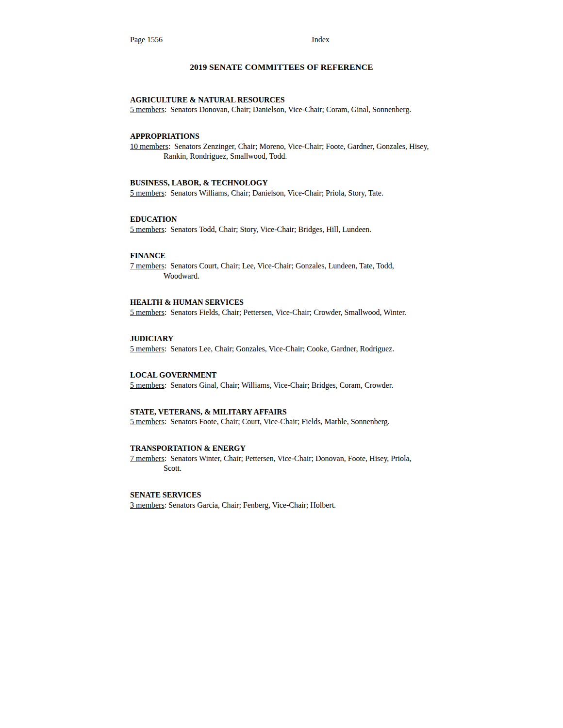Page 1556 Index
2019 SENATE COMMITTEES OF REFERENCE
AGRICULTURE & NATURAL RESOURCES
5 members: Senators Donovan, Chair; Danielson, Vice-Chair; Coram, Ginal, Sonnenberg.
APPROPRIATIONS
10 members: Senators Zenzinger, Chair; Moreno, Vice-Chair; Foote, Gardner, Gonzales, Hisey, Rankin, Rondriguez, Smallwood, Todd.
BUSINESS, LABOR, & TECHNOLOGY
5 members: Senators Williams, Chair; Danielson, Vice-Chair; Priola, Story, Tate.
EDUCATION
5 members: Senators Todd, Chair; Story, Vice-Chair; Bridges, Hill, Lundeen.
FINANCE
7 members: Senators Court, Chair; Lee, Vice-Chair; Gonzales, Lundeen, Tate, Todd, Woodward.
HEALTH & HUMAN SERVICES
5 members: Senators Fields, Chair; Pettersen, Vice-Chair; Crowder, Smallwood, Winter.
JUDICIARY
5 members: Senators Lee, Chair; Gonzales, Vice-Chair; Cooke, Gardner, Rodriguez.
LOCAL GOVERNMENT
5 members: Senators Ginal, Chair; Williams, Vice-Chair; Bridges, Coram, Crowder.
STATE, VETERANS, & MILITARY AFFAIRS
5 members: Senators Foote, Chair; Court, Vice-Chair; Fields, Marble, Sonnenberg.
TRANSPORTATION & ENERGY
7 members: Senators Winter, Chair; Pettersen, Vice-Chair; Donovan, Foote, Hisey, Priola, Scott.
SENATE SERVICES
3 members: Senators Garcia, Chair; Fenberg, Vice-Chair; Holbert.